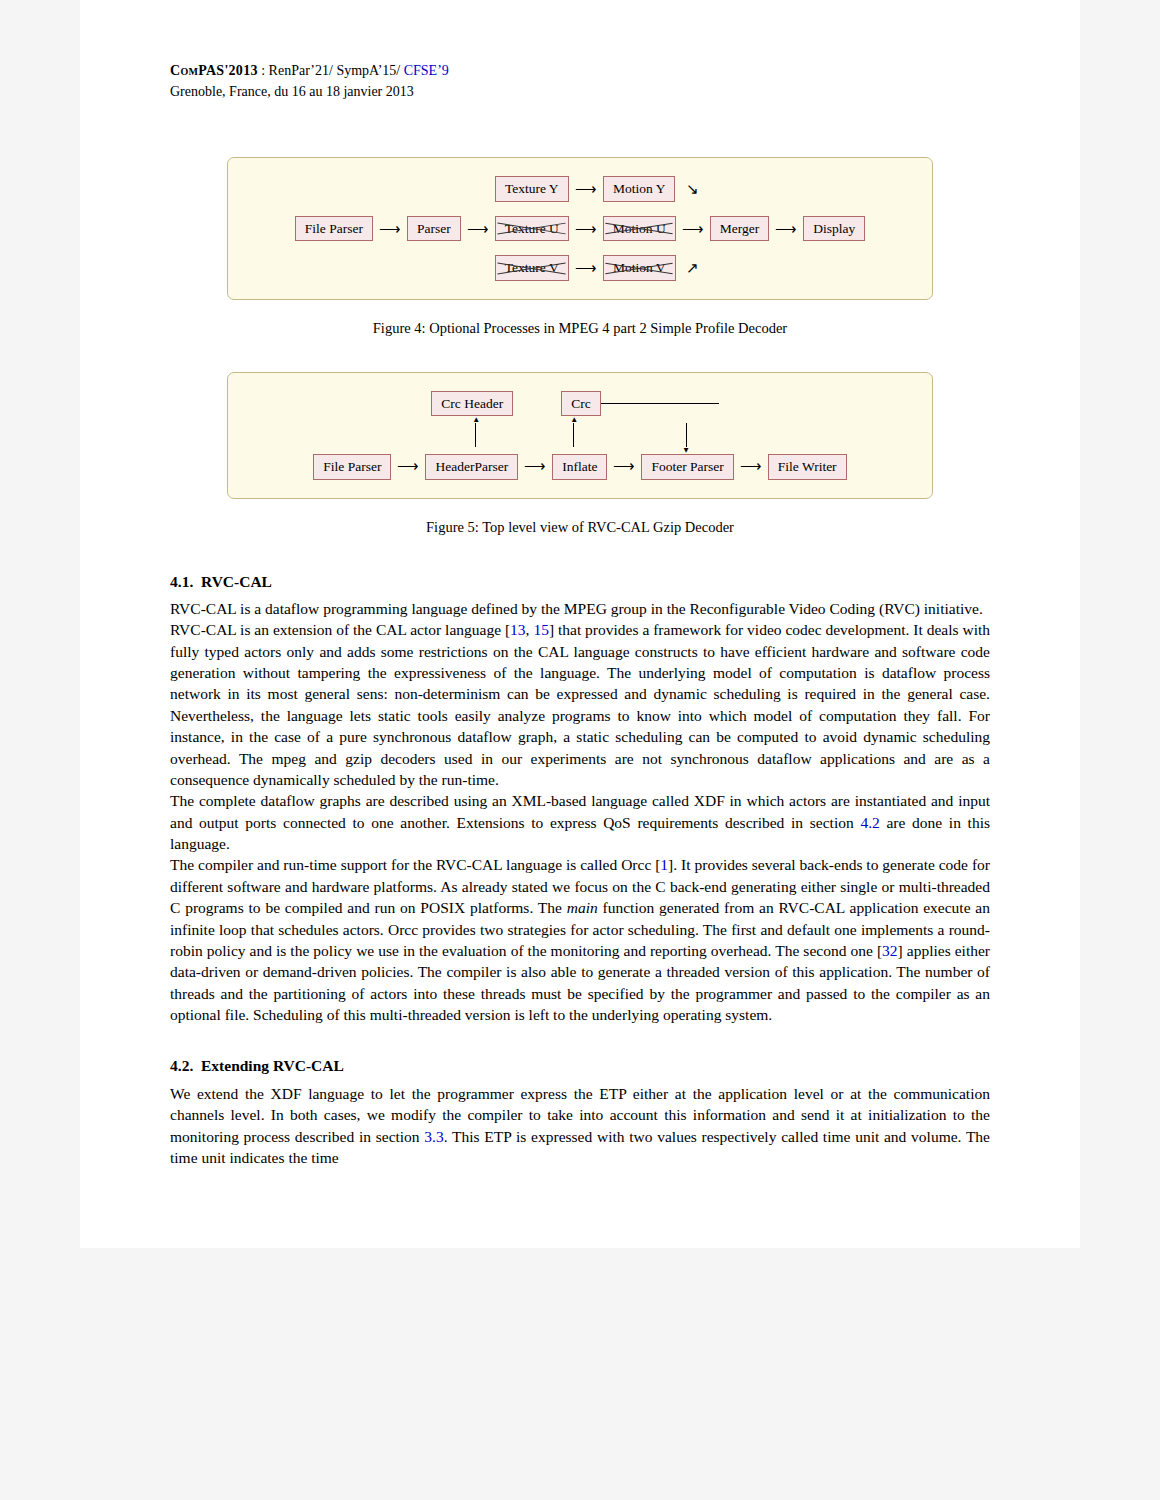ComPAS'2013 : RenPar’21/ SympA’15/ CFSE’9
Grenoble, France, du 16 au 18 janvier 2013
Texture Y
Motion Y
File Parser
Parser
Texture U
Motion U
Merger
Display
Texture V
Motion V
Figure 4: Optional Processes in MPEG 4 part 2 Simple Profile Decoder
Crc Header Crc
File Parser HeaderParser Inflate Footer Parser File Writer
Figure 5: Top level view of RVC-CAL Gzip Decoder
4.1. RVC-CAL
RVC-CAL is a dataflow programming language defined by the MPEG group in the Reconfigurable Video Coding (RVC) initiative.
RVC-CAL is an extension of the CAL actor language [13, 15] that provides a framework for video codec development. It deals with fully typed actors only and adds some restrictions on the CAL language constructs to have efficient hardware and software code generation without tampering the expressiveness of the language. The underlying model of computation is dataflow process network in its most general sens: non-determinism can be expressed and dynamic scheduling is required in the general case. Nevertheless, the language lets static tools easily analyze programs to know into which model of computation they fall. For instance, in the case of a pure synchronous dataflow graph, a static scheduling can be computed to avoid dynamic scheduling overhead. The mpeg and gzip decoders used in our experiments are not synchronous dataflow applications and are as a consequence dynamically scheduled by the run-time.
The complete dataflow graphs are described using an XML-based language called XDF in which actors are instantiated and input and output ports connected to one another. Extensions to express QoS requirements described in section 4.2 are done in this language.
The compiler and run-time support for the RVC-CAL language is called Orcc [1]. It provides several back-ends to generate code for different software and hardware platforms. As already stated we focus on the C back-end generating either single or multi-threaded C programs to be compiled and run on POSIX platforms. The main function generated from an RVC-CAL application execute an infinite loop that schedules actors. Orcc provides two strategies for actor scheduling. The first and default one implements a round-robin policy and is the policy we use in the evaluation of the monitoring and reporting overhead. The second one [32] applies either data-driven or demand-driven policies. The compiler is also able to generate a threaded version of this application. The number of threads and the partitioning of actors into these threads must be specified by the programmer and passed to the compiler as an optional file. Scheduling of this multi-threaded version is left to the underlying operating system.
4.2. Extending RVC-CAL
We extend the XDF language to let the programmer express the ETP either at the application level or at the communication channels level. In both cases, we modify the compiler to take into account this information and send it at initialization to the monitoring process described in section 3.3. This ETP is expressed with two values respectively called time unit and volume. The time unit indicates the time